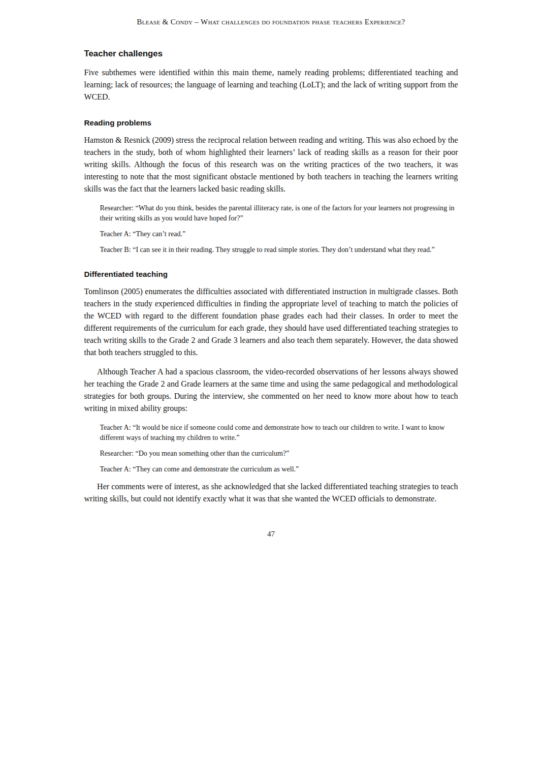Blease & Condy – What challenges do foundation phase teachers Experience?
Teacher challenges
Five subthemes were identified within this main theme, namely reading problems; differentiated teaching and learning; lack of resources; the language of learning and teaching (LoLT); and the lack of writing support from the WCED.
Reading problems
Hamston & Resnick (2009) stress the reciprocal relation between reading and writing. This was also echoed by the teachers in the study, both of whom highlighted their learners’ lack of reading skills as a reason for their poor writing skills. Although the focus of this research was on the writing practices of the two teachers, it was interesting to note that the most significant obstacle mentioned by both teachers in teaching the learners writing skills was the fact that the learners lacked basic reading skills.
Researcher: “What do you think, besides the parental illiteracy rate, is one of the factors for your learners not progressing in their writing skills as you would have hoped for?”
Teacher A: “They can’t read.”
Teacher B: “I can see it in their reading. They struggle to read simple stories. They don’t understand what they read.”
Differentiated teaching
Tomlinson (2005) enumerates the difficulties associated with differentiated instruction in multigrade classes. Both teachers in the study experienced difficulties in finding the appropriate level of teaching to match the policies of the WCED with regard to the different foundation phase grades each had their classes. In order to meet the different requirements of the curriculum for each grade, they should have used differentiated teaching strategies to teach writing skills to the Grade 2 and Grade 3 learners and also teach them separately. However, the data showed that both teachers struggled to this.
Although Teacher A had a spacious classroom, the video-recorded observations of her lessons always showed her teaching the Grade 2 and Grade learners at the same time and using the same pedagogical and methodological strategies for both groups. During the interview, she commented on her need to know more about how to teach writing in mixed ability groups:
Teacher A: “It would be nice if someone could come and demonstrate how to teach our children to write. I want to know different ways of teaching my children to write.”
Researcher: “Do you mean something other than the curriculum?”
Teacher A: “They can come and demonstrate the curriculum as well.”
Her comments were of interest, as she acknowledged that she lacked differentiated teaching strategies to teach writing skills, but could not identify exactly what it was that she wanted the WCED officials to demonstrate.
47